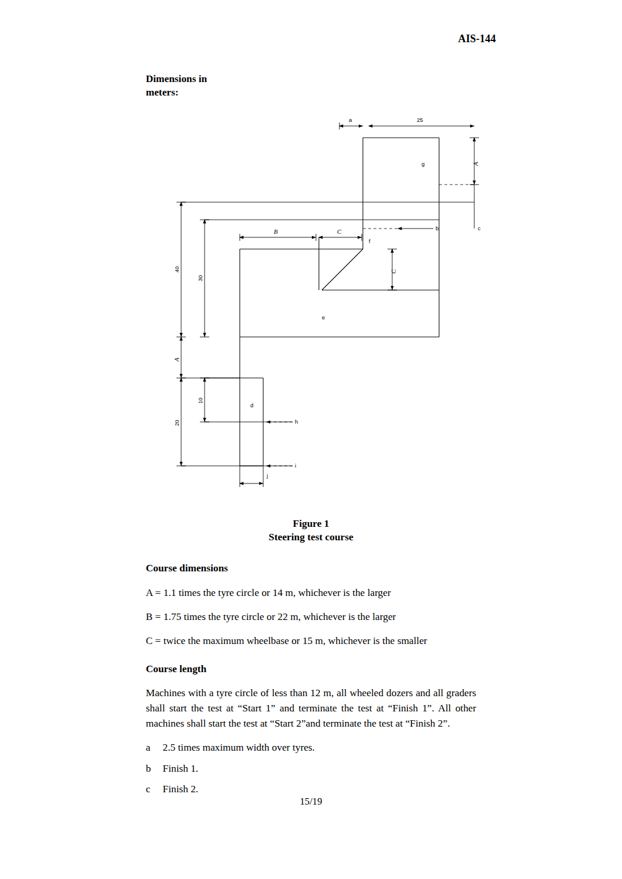AIS-144
Dimensions in
meters:
a 25 A g b c f 40 30 B C C A e 10 20 d h i j
Figure 1
Steering test course
Course dimensions
A = 1.1 times the tyre circle or 14 m, whichever is the larger
B = 1.75 times the tyre circle or 22 m, whichever is the larger
C = twice the maximum wheelbase or 15 m, whichever is the smaller
Course length
Machines with a tyre circle of less than 12 m, all wheeled dozers and all graders shall start the test at “Start 1” and terminate the test at “Finish 1”. All other machines shall start the test at “Start 2”and terminate the test at “Finish 2”.
a 2.5 times maximum width over tyres.
bFinish 1.
cFinish 2.
15/19